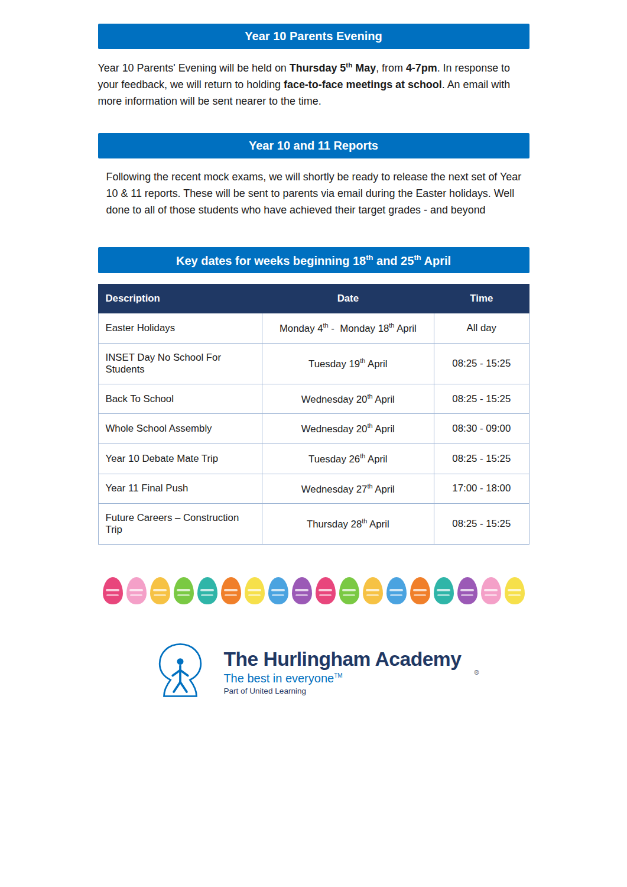Year 10 Parents Evening
Year 10 Parents' Evening will be held on Thursday 5th May, from 4-7pm. In response to your feedback, we will return to holding face-to-face meetings at school. An email with more information will be sent nearer to the time.
Year 10 and 11 Reports
Following the recent mock exams, we will shortly be ready to release the next set of Year 10 & 11 reports. These will be sent to parents via email during the Easter holidays. Well done to all of those students who have achieved their target grades - and beyond
Key dates for weeks beginning 18th and 25th April
| Description | Date | Time |
| --- | --- | --- |
| Easter Holidays | Monday 4 th - Monday 18 th April | All day |
| INSET Day No School For Students | Tuesday 19 th April | 08:25 - 15:25 |
| Back To School | Wednesday 20 th April | 08:25 - 15:25 |
| Whole School Assembly | Wednesday 20 th April | 08:30 - 09:00 |
| Year 10 Debate Mate Trip | Tuesday 26 th April | 08:25 - 15:25 |
| Year 11 Final Push | Wednesday 27 th April | 17:00 - 18:00 |
| Future Careers – Construction Trip | Thursday 28 th April | 08:25 - 15:25 |
The Hurlingham Academy
The best in everyoneTM
Part of United Learning
®